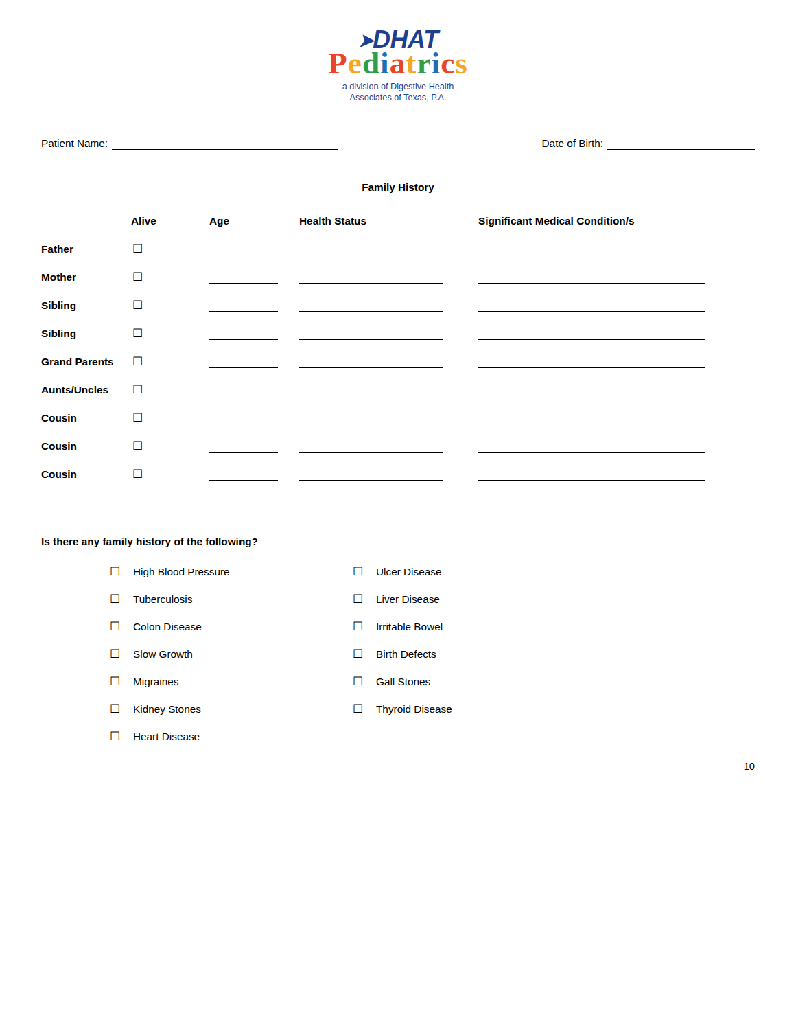➤DHAT
Pediatrics
a division of Digestive Health
Associates of Texas, P.A.
Patient Name:
Date of Birth:
Family History
| | Alive | Age | Health Status | Significant Medical Condition/s |
| --- | --- | --- | --- | --- |
| Father | ☐ | | | |
| Mother | ☐ | | | |
| Sibling | ☐ | | | |
| Sibling | ☐ | | | |
| Grand Parents | ☐ | | | |
| Aunts/Uncles | ☐ | | | |
| Cousin | ☐ | | | |
| Cousin | ☐ | | | |
| Cousin | ☐ | | | |
Is there any family history of the following?
| ☐ | High Blood Pressure | ☐ | Ulcer Disease |
| ☐ | Tuberculosis | ☐ | Liver Disease |
| ☐ | Colon Disease | ☐ | Irritable Bowel |
| ☐ | Slow Growth | ☐ | Birth Defects |
| ☐ | Migraines | ☐ | Gall Stones |
| ☐ | Kidney Stones | ☐ | Thyroid Disease |
| ☐ | Heart Disease | | |
10